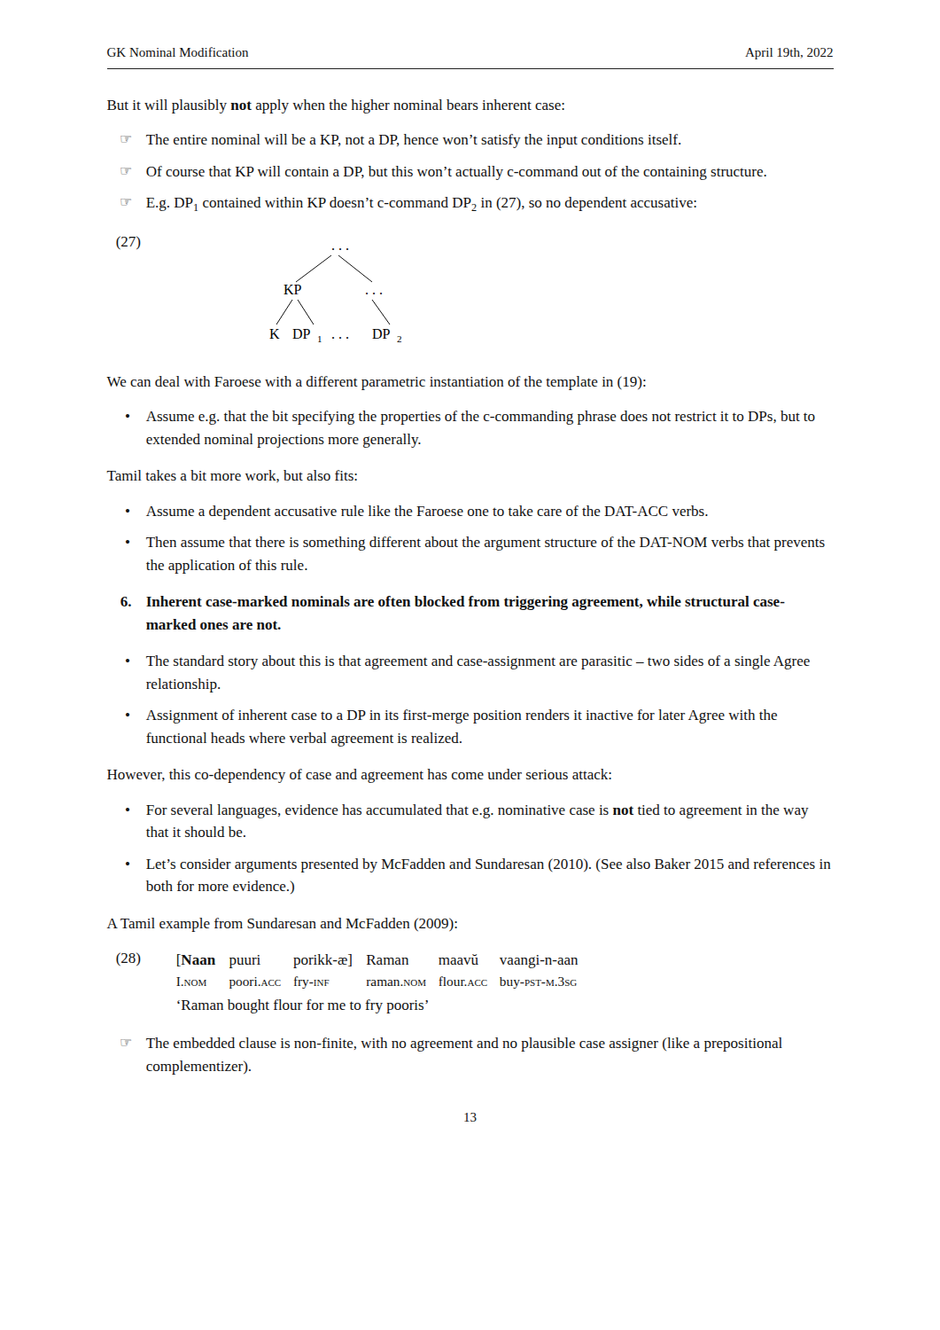GK Nominal Modification
April 19th, 2022
But it will plausibly not apply when the higher nominal bears inherent case:
The entire nominal will be a KP, not a DP, hence won’t satisfy the input conditions itself.
Of course that KP will contain a DP, but this won’t actually c-command out of the containing structure.
E.g. DP1 contained within KP doesn’t c-command DP2 in (27), so no dependent accusative:
(27)
. . . KP . . . K DP 1 . . . DP 2
We can deal with Faroese with a different parametric instantiation of the template in (19):
Assume e.g. that the bit specifying the properties of the c-commanding phrase does not restrict it to DPs, but to extended nominal projections more generally.
Tamil takes a bit more work, but also fits:
Assume a dependent accusative rule like the Faroese one to take care of the DAT-ACC verbs.
Then assume that there is something different about the argument structure of the DAT-NOM verbs that prevents the application of this rule.
Inherent case-marked nominals are often blocked from triggering agreement, while structural case-marked ones are not.
The standard story about this is that agreement and case-assignment are parasitic – two sides of a single Agree relationship.
Assignment of inherent case to a DP in its first-merge position renders it inactive for later Agree with the functional heads where verbal agreement is realized.
However, this co-dependency of case and agreement has come under serious attack:
For several languages, evidence has accumulated that e.g. nominative case is not tied to agreement in the way that it should be.
Let’s consider arguments presented by McFadden and Sundaresan (2010). (See also Baker 2015 and references in both for more evidence.)
A Tamil example from Sundaresan and McFadden (2009):
(28)
| [ Naan | puuri | porikk-æ] | Raman | maavŭ | vaangi-n-aan |
| I. nom | poori. acc | fry- inf | raman. nom | flour. acc | buy- pst - m .3 sg |
‘Raman bought flour for me to fry pooris’
The embedded clause is non-finite, with no agreement and no plausible case assigner (like a prepositional complementizer).
13